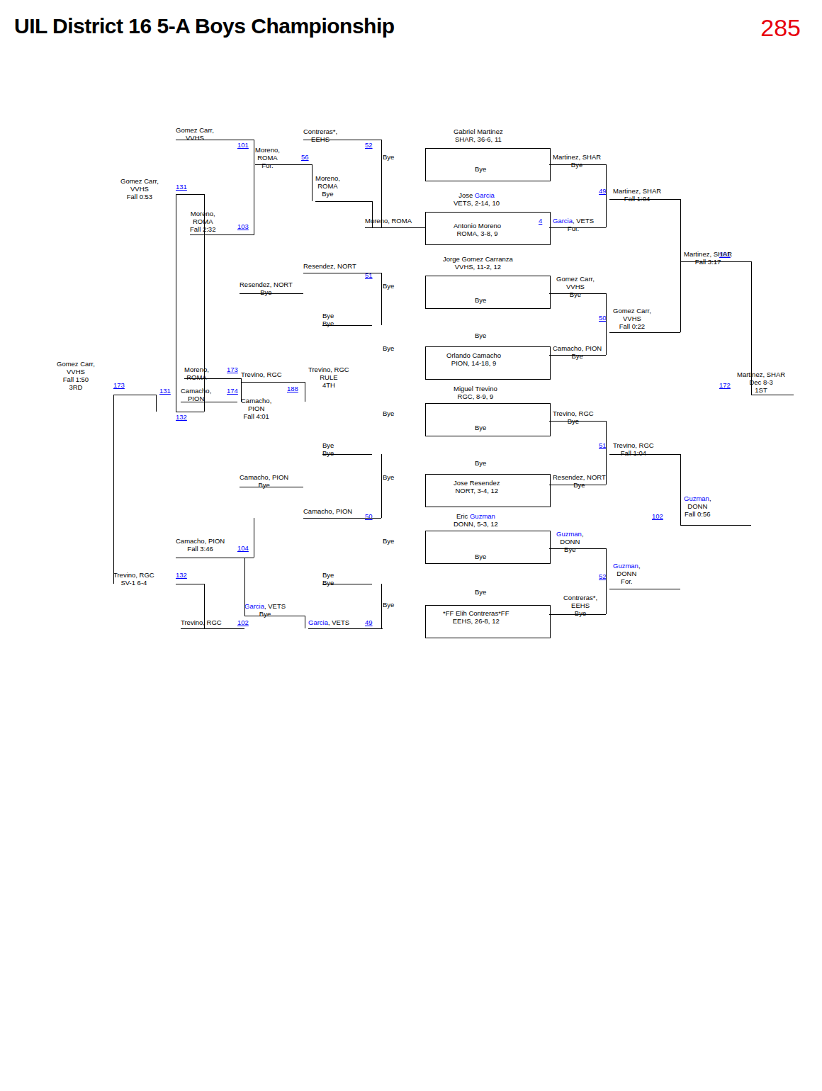UIL District 16 5-A Boys Championship
285
Gomez Carr,
VVHS
101
Gomez Carr,
VVHS
Fall 0:53
131
Moreno,
ROMA
Fall 2:32
103
Moreno,
ROMA
For.
56
Contreras*,
EEHS
52
Moreno,
ROMA
Bye
Bye
Bye
Gabriel Martinez
SHAR, 36-6, 11
Martinez, SHAR
Bye
49
Martinez, SHAR
Fall 1:04
Moreno, ROMA
Jose Garcia
VETS, 2-14, 10
Antonio Moreno
ROMA, 3-8, 9
4
Garcia, VETS
For.
101
Martinez, SHAR
Fall 3:17
Resendez, NORT
51
Resendez, NORT
Bye
Bye
Bye
Bye
Bye
Jorge Gomez Carranza
VVHS, 11-2, 12
Gomez Carr,
VVHS
Bye
50
Gomez Carr,
VVHS
Fall 0:22
Bye
Bye
Orlando Camacho
PION, 14-18, 9
Camacho, PION
Bye
Moreno,
ROMA
173
Trevino, RGC
Trevino, RGC
RULE
4TH
188
Camacho,
PION
174
Camacho,
PION
Fall 4:01
131
132
Gomez Carr,
VVHS
Fall 1:50
3RD
173
Bye
Bye
Miguel Trevino
RGC, 8-9, 9
Trevino, RGC
Bye
51
Trevino, RGC
Fall 1:04
Bye
Bye
Bye
Bye
Jose Resendez
NORT, 3-4, 12
Resendez, NORT
Bye
Camacho, PION
Bye
Camacho, PION
50
102
Guzman,
DONN
Fall 0:56
Martinez, SHAR
Dec 8-3
1ST
172
Camacho, PION
Fall 3:46
104
Bye
Bye
Bye
Bye
Eric Guzman
DONN, 5-3, 12
Guzman,
DONN
Bye
52
Guzman,
DONN
For.
Bye
Bye
*FF Elih Contreras*FF
EEHS, 26-8, 12
Contreras*,
EEHS
Bye
Trevino, RGC
SV-1 6-4
132
Garcia, VETS
Bye
Garcia, VETS
49
Trevino, RGC
102